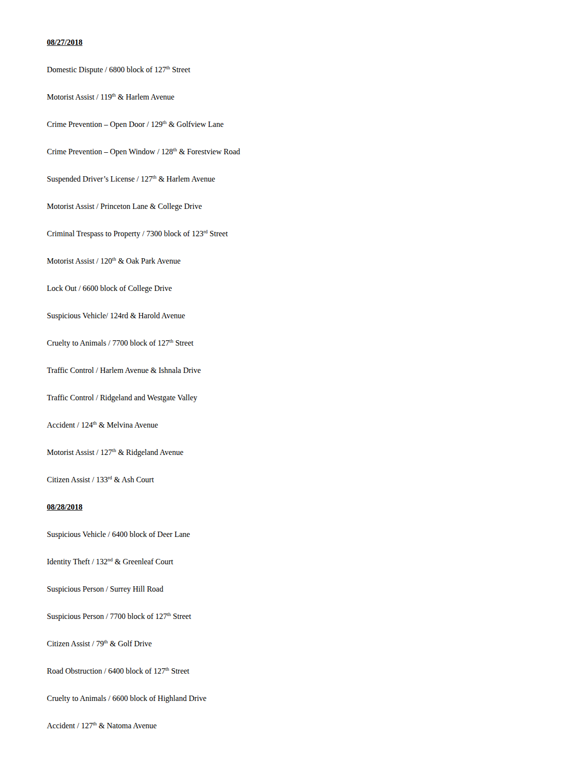08/27/2018
Domestic Dispute / 6800 block of 127th Street
Motorist Assist / 119th & Harlem Avenue
Crime Prevention – Open Door / 129th & Golfview Lane
Crime Prevention – Open Window / 128th & Forestview Road
Suspended Driver’s License / 127th & Harlem Avenue
Motorist Assist / Princeton Lane & College Drive
Criminal Trespass to Property / 7300 block of 123rd Street
Motorist Assist / 120th & Oak Park Avenue
Lock Out / 6600 block of College Drive
Suspicious Vehicle/ 124rd & Harold Avenue
Cruelty to Animals / 7700 block of 127th Street
Traffic Control / Harlem Avenue & Ishnala Drive
Traffic Control / Ridgeland and Westgate Valley
Accident / 124th & Melvina Avenue
Motorist Assist / 127th & Ridgeland Avenue
Citizen Assist / 133rd & Ash Court
08/28/2018
Suspicious Vehicle / 6400 block of Deer Lane
Identity Theft / 132nd & Greenleaf Court
Suspicious Person / Surrey Hill Road
Suspicious Person / 7700 block of 127th Street
Citizen Assist / 79th & Golf Drive
Road Obstruction / 6400 block of 127th Street
Cruelty to Animals / 6600 block of Highland Drive
Accident / 127th & Natoma Avenue